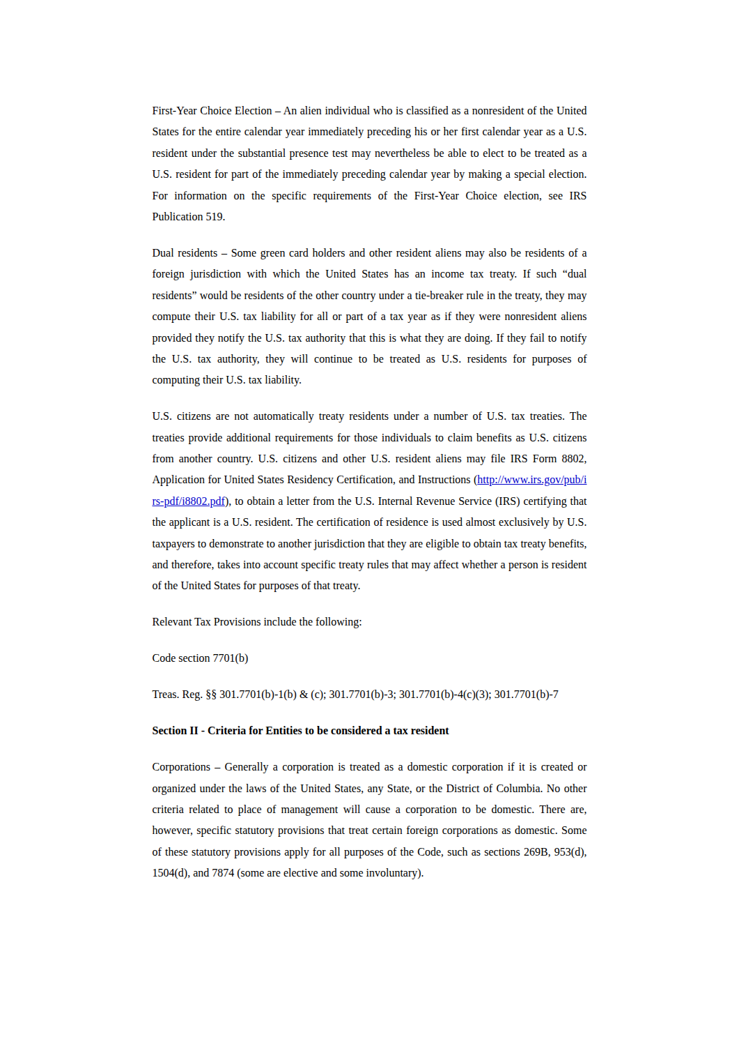First-Year Choice Election – An alien individual who is classified as a nonresident of the United States for the entire calendar year immediately preceding his or her first calendar year as a U.S. resident under the substantial presence test may nevertheless be able to elect to be treated as a U.S. resident for part of the immediately preceding calendar year by making a special election. For information on the specific requirements of the First-Year Choice election, see IRS Publication 519.
Dual residents – Some green card holders and other resident aliens may also be residents of a foreign jurisdiction with which the United States has an income tax treaty. If such “dual residents” would be residents of the other country under a tie-breaker rule in the treaty, they may compute their U.S. tax liability for all or part of a tax year as if they were nonresident aliens provided they notify the U.S. tax authority that this is what they are doing. If they fail to notify the U.S. tax authority, they will continue to be treated as U.S. residents for purposes of computing their U.S. tax liability.
U.S. citizens are not automatically treaty residents under a number of U.S. tax treaties. The treaties provide additional requirements for those individuals to claim benefits as U.S. citizens from another country. U.S. citizens and other U.S. resident aliens may file IRS Form 8802, Application for United States Residency Certification, and Instructions (http://www.irs.gov/pub/irs-pdf/i8802.pdf), to obtain a letter from the U.S. Internal Revenue Service (IRS) certifying that the applicant is a U.S. resident. The certification of residence is used almost exclusively by U.S. taxpayers to demonstrate to another jurisdiction that they are eligible to obtain tax treaty benefits, and therefore, takes into account specific treaty rules that may affect whether a person is resident of the United States for purposes of that treaty.
Relevant Tax Provisions include the following:
Code section 7701(b)
Treas. Reg. §§ 301.7701(b)-1(b) & (c); 301.7701(b)-3; 301.7701(b)-4(c)(3); 301.7701(b)-7
Section II - Criteria for Entities to be considered a tax resident
Corporations – Generally a corporation is treated as a domestic corporation if it is created or organized under the laws of the United States, any State, or the District of Columbia. No other criteria related to place of management will cause a corporation to be domestic. There are, however, specific statutory provisions that treat certain foreign corporations as domestic. Some of these statutory provisions apply for all purposes of the Code, such as sections 269B, 953(d), 1504(d), and 7874 (some are elective and some involuntary).